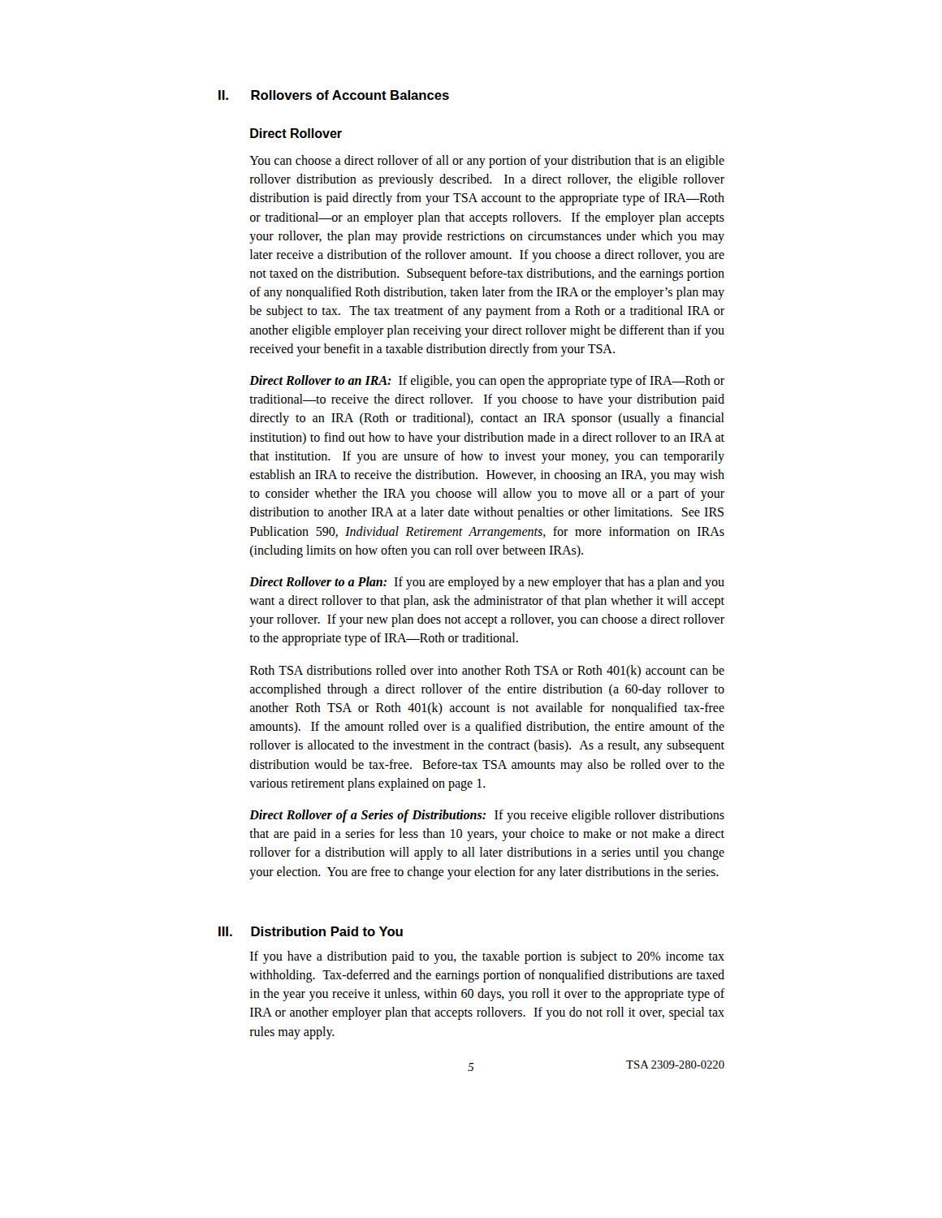II.
Rollovers of Account Balances
Direct Rollover
You can choose a direct rollover of all or any portion of your distribution that is an eligible rollover distribution as previously described. In a direct rollover, the eligible rollover distribution is paid directly from your TSA account to the appropriate type of IRA—Roth or traditional—or an employer plan that accepts rollovers. If the employer plan accepts your rollover, the plan may provide restrictions on circumstances under which you may later receive a distribution of the rollover amount. If you choose a direct rollover, you are not taxed on the distribution. Subsequent before-tax distributions, and the earnings portion of any nonqualified Roth distribution, taken later from the IRA or the employer’s plan may be subject to tax. The tax treatment of any payment from a Roth or a traditional IRA or another eligible employer plan receiving your direct rollover might be different than if you received your benefit in a taxable distribution directly from your TSA.
Direct Rollover to an IRA: If eligible, you can open the appropriate type of IRA—Roth or traditional—to receive the direct rollover. If you choose to have your distribution paid directly to an IRA (Roth or traditional), contact an IRA sponsor (usually a financial institution) to find out how to have your distribution made in a direct rollover to an IRA at that institution. If you are unsure of how to invest your money, you can temporarily establish an IRA to receive the distribution. However, in choosing an IRA, you may wish to consider whether the IRA you choose will allow you to move all or a part of your distribution to another IRA at a later date without penalties or other limitations. See IRS Publication 590, Individual Retirement Arrangements, for more information on IRAs (including limits on how often you can roll over between IRAs).
Direct Rollover to a Plan: If you are employed by a new employer that has a plan and you want a direct rollover to that plan, ask the administrator of that plan whether it will accept your rollover. If your new plan does not accept a rollover, you can choose a direct rollover to the appropriate type of IRA—Roth or traditional.
Roth TSA distributions rolled over into another Roth TSA or Roth 401(k) account can be accomplished through a direct rollover of the entire distribution (a 60-day rollover to another Roth TSA or Roth 401(k) account is not available for nonqualified tax-free amounts). If the amount rolled over is a qualified distribution, the entire amount of the rollover is allocated to the investment in the contract (basis). As a result, any subsequent distribution would be tax-free. Before-tax TSA amounts may also be rolled over to the various retirement plans explained on page 1.
Direct Rollover of a Series of Distributions: If you receive eligible rollover distributions that are paid in a series for less than 10 years, your choice to make or not make a direct rollover for a distribution will apply to all later distributions in a series until you change your election. You are free to change your election for any later distributions in the series.
III.
Distribution Paid to You
If you have a distribution paid to you, the taxable portion is subject to 20% income tax withholding. Tax-deferred and the earnings portion of nonqualified distributions are taxed in the year you receive it unless, within 60 days, you roll it over to the appropriate type of IRA or another employer plan that accepts rollovers. If you do not roll it over, special tax rules may apply.
5
TSA 2309-280-0220